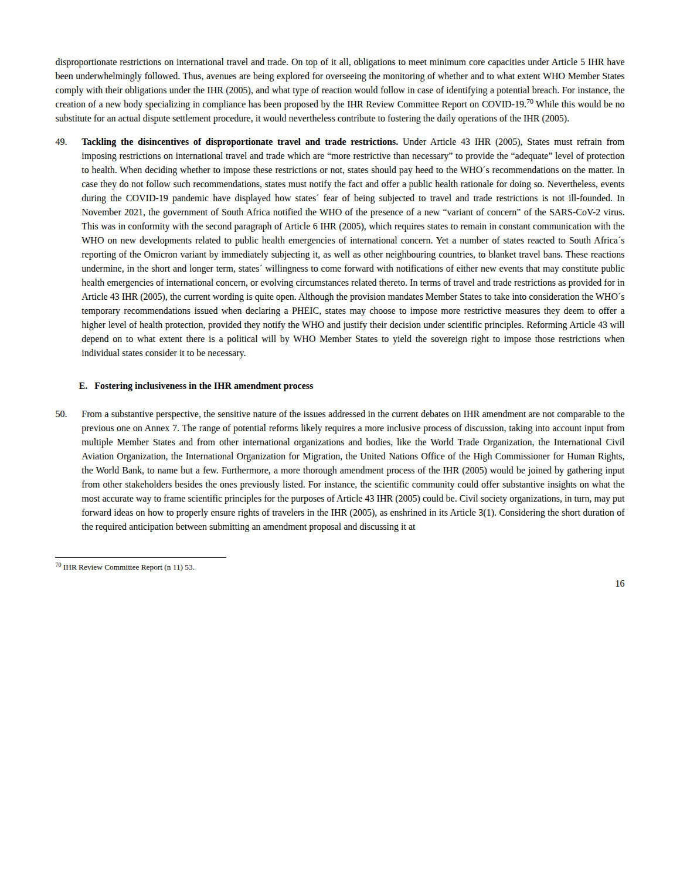disproportionate restrictions on international travel and trade. On top of it all, obligations to meet minimum core capacities under Article 5 IHR have been underwhelmingly followed. Thus, avenues are being explored for overseeing the monitoring of whether and to what extent WHO Member States comply with their obligations under the IHR (2005), and what type of reaction would follow in case of identifying a potential breach. For instance, the creation of a new body specializing in compliance has been proposed by the IHR Review Committee Report on COVID-19.70 While this would be no substitute for an actual dispute settlement procedure, it would nevertheless contribute to fostering the daily operations of the IHR (2005).
49.
Tackling the disincentives of disproportionate travel and trade restrictions. Under Article 43 IHR (2005), States must refrain from imposing restrictions on international travel and trade which are “more restrictive than necessary” to provide the “adequate” level of protection to health. When deciding whether to impose these restrictions or not, states should pay heed to the WHO´s recommendations on the matter. In case they do not follow such recommendations, states must notify the fact and offer a public health rationale for doing so. Nevertheless, events during the COVID-19 pandemic have displayed how states´ fear of being subjected to travel and trade restrictions is not ill-founded. In November 2021, the government of South Africa notified the WHO of the presence of a new “variant of concern” of the SARS-CoV-2 virus. This was in conformity with the second paragraph of Article 6 IHR (2005), which requires states to remain in constant communication with the WHO on new developments related to public health emergencies of international concern. Yet a number of states reacted to South Africa´s reporting of the Omicron variant by immediately subjecting it, as well as other neighbouring countries, to blanket travel bans. These reactions undermine, in the short and longer term, states´ willingness to come forward with notifications of either new events that may constitute public health emergencies of international concern, or evolving circumstances related thereto. In terms of travel and trade restrictions as provided for in Article 43 IHR (2005), the current wording is quite open. Although the provision mandates Member States to take into consideration the WHO´s temporary recommendations issued when declaring a PHEIC, states may choose to impose more restrictive measures they deem to offer a higher level of health protection, provided they notify the WHO and justify their decision under scientific principles. Reforming Article 43 will depend on to what extent there is a political will by WHO Member States to yield the sovereign right to impose those restrictions when individual states consider it to be necessary.
E. Fostering inclusiveness in the IHR amendment process
50.
From a substantive perspective, the sensitive nature of the issues addressed in the current debates on IHR amendment are not comparable to the previous one on Annex 7. The range of potential reforms likely requires a more inclusive process of discussion, taking into account input from multiple Member States and from other international organizations and bodies, like the World Trade Organization, the International Civil Aviation Organization, the International Organization for Migration, the United Nations Office of the High Commissioner for Human Rights, the World Bank, to name but a few. Furthermore, a more thorough amendment process of the IHR (2005) would be joined by gathering input from other stakeholders besides the ones previously listed. For instance, the scientific community could offer substantive insights on what the most accurate way to frame scientific principles for the purposes of Article 43 IHR (2005) could be. Civil society organizations, in turn, may put forward ideas on how to properly ensure rights of travelers in the IHR (2005), as enshrined in its Article 3(1). Considering the short duration of the required anticipation between submitting an amendment proposal and discussing it at
70 IHR Review Committee Report (n 11) 53.
16